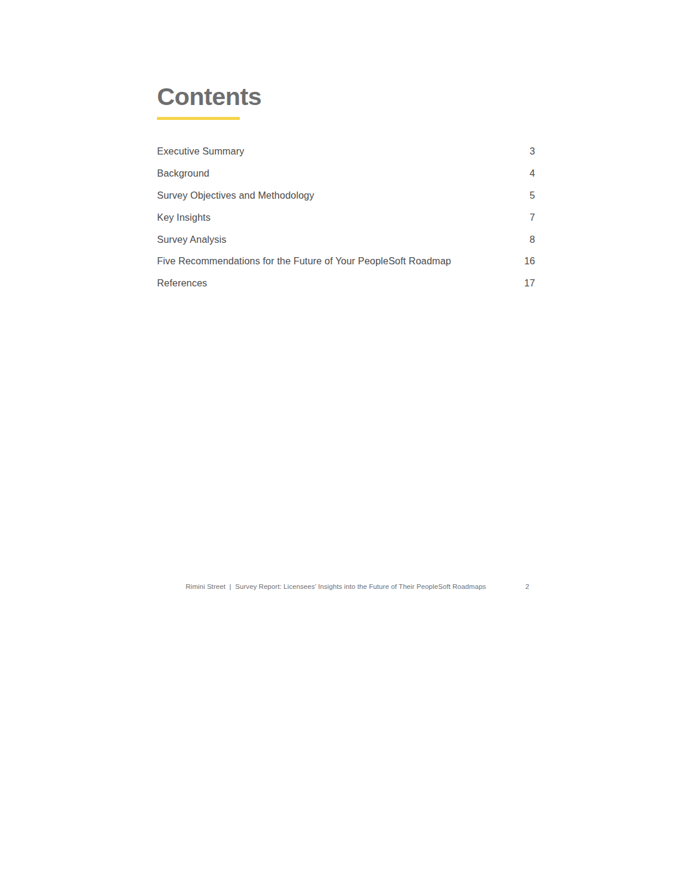Contents
| Executive Summary | 3 |
| Background | 4 |
| Survey Objectives and Methodology | 5 |
| Key Insights | 7 |
| Survey Analysis | 8 |
| Five Recommendations for the Future of Your PeopleSoft Roadmap | 16 |
| References | 17 |
Rimini Street | Survey Report: Licensees’ Insights into the Future of Their PeopleSoft Roadmaps
2